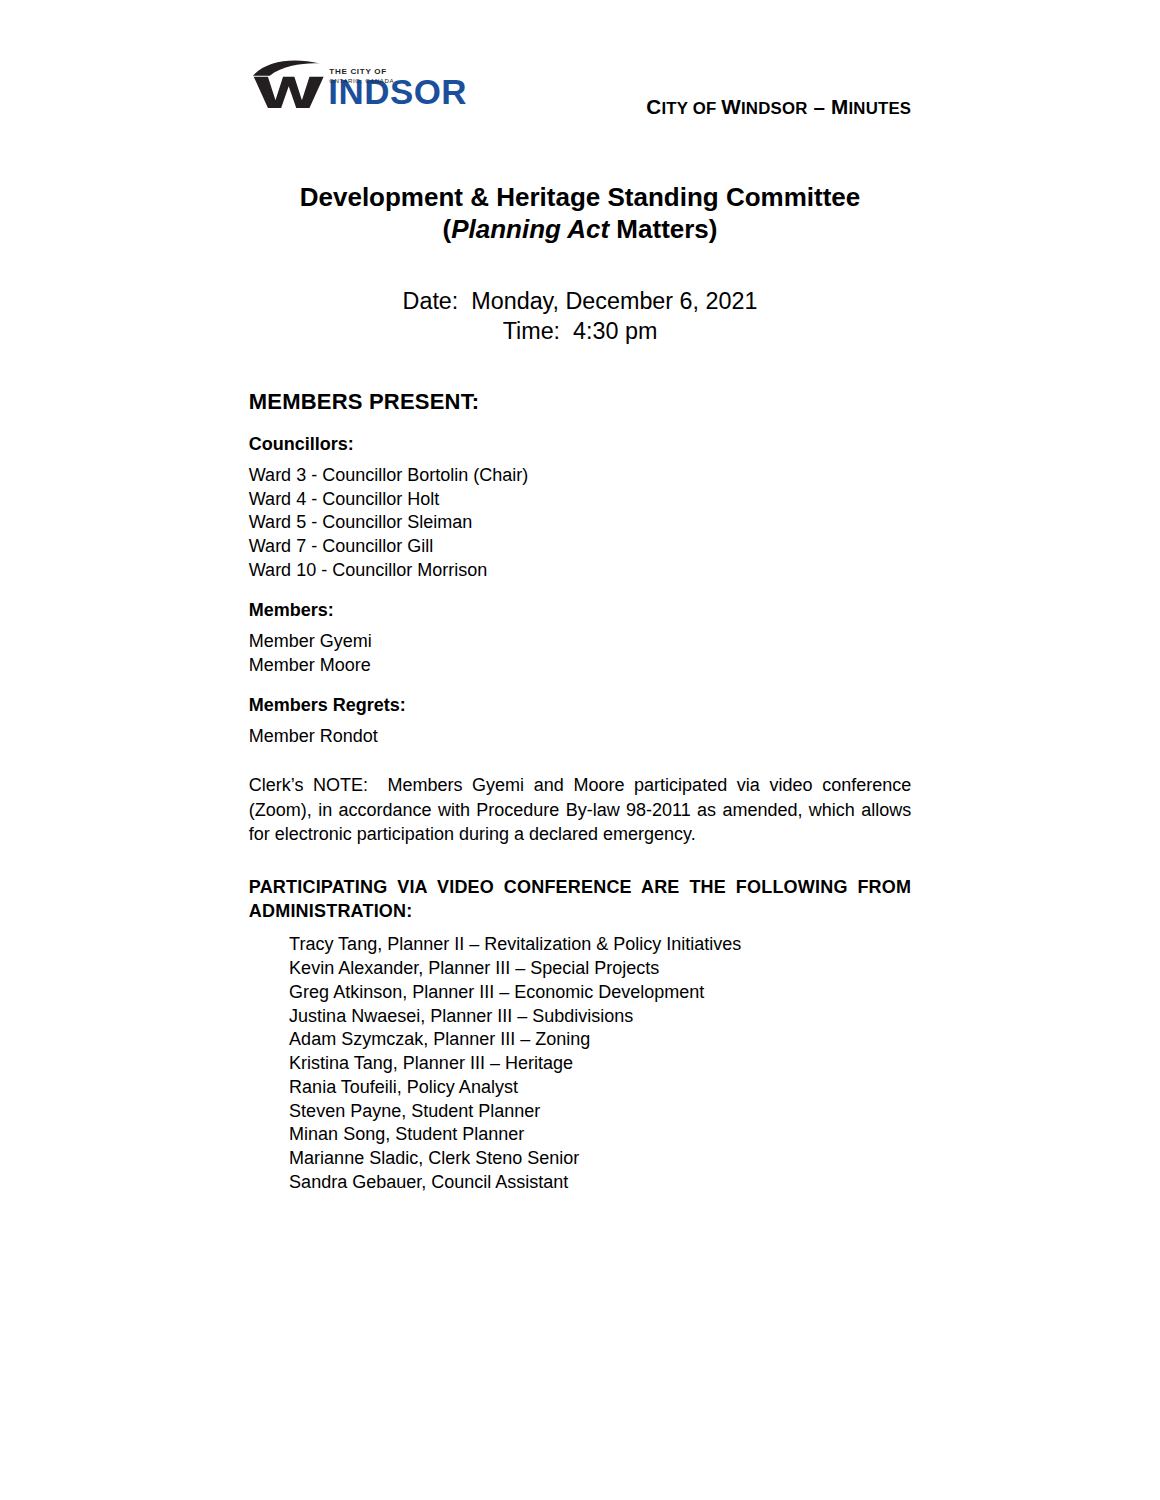INDSOR THE CITY OF ONTARIO, CANADA
CITY OF WINDSOR – M INUTES
Development & Heritage Standing Committee (Planning Act Matters)
Date: Monday, December 6, 2021
Time: 4:30 pm
MEMBERS PRESENT:
Councillors:
Ward 3 - Councillor Bortolin (Chair)
Ward 4 - Councillor Holt
Ward 5 - Councillor Sleiman
Ward 7 - Councillor Gill
Ward 10 - Councillor Morrison
Members:
Member Gyemi
Member Moore
Members Regrets:
Member Rondot
Clerk’s NOTE: Members Gyemi and Moore participated via video conference (Zoom), in accordance with Procedure By-law 98-2011 as amended, which allows for electronic participation during a declared emergency.
PARTICIPATING VIA VIDEO CONFERENCE ARE THE FOLLOWING FROM ADMINISTRATION:
Tracy Tang, Planner II – Revitalization & Policy Initiatives
Kevin Alexander, Planner III – Special Projects
Greg Atkinson, Planner III – Economic Development
Justina Nwaesei, Planner III – Subdivisions
Adam Szymczak, Planner III – Zoning
Kristina Tang, Planner III – Heritage
Rania Toufeili, Policy Analyst
Steven Payne, Student Planner
Minan Song, Student Planner
Marianne Sladic, Clerk Steno Senior
Sandra Gebauer, Council Assistant